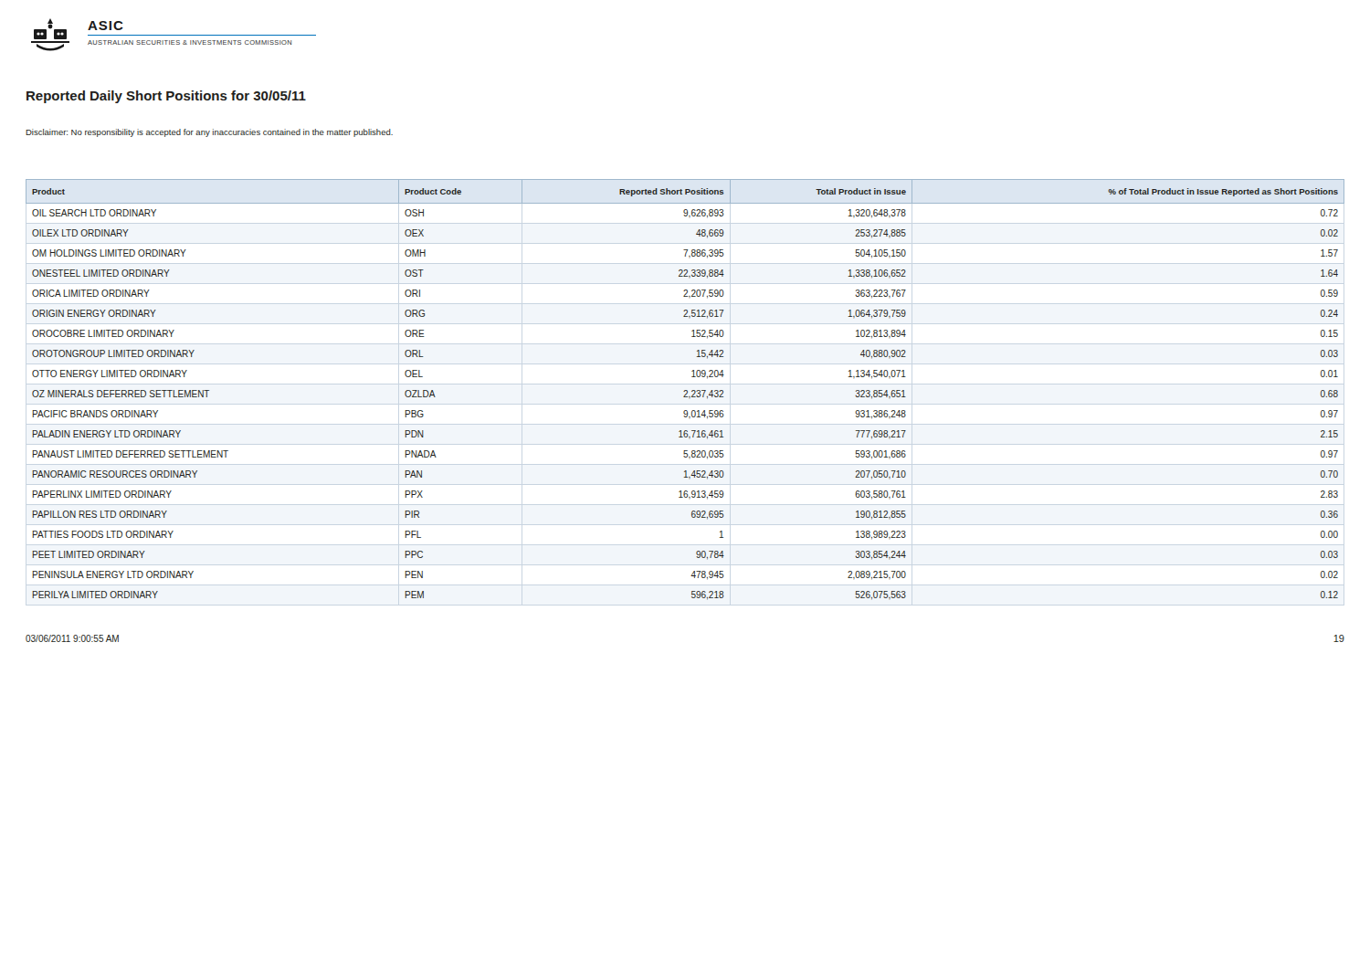ASIC
Australian Securities & Investments Commission
Reported Daily Short Positions for 30/05/11
Disclaimer: No responsibility is accepted for any inaccuracies contained in the matter published.
| Product | Product Code | Reported Short Positions | Total Product in Issue | % of Total Product in Issue Reported as Short Positions |
| --- | --- | --- | --- | --- |
| OIL SEARCH LTD ORDINARY | OSH | 9,626,893 | 1,320,648,378 | 0.72 |
| OILEX LTD ORDINARY | OEX | 48,669 | 253,274,885 | 0.02 |
| OM HOLDINGS LIMITED ORDINARY | OMH | 7,886,395 | 504,105,150 | 1.57 |
| ONESTEEL LIMITED ORDINARY | OST | 22,339,884 | 1,338,106,652 | 1.64 |
| ORICA LIMITED ORDINARY | ORI | 2,207,590 | 363,223,767 | 0.59 |
| ORIGIN ENERGY ORDINARY | ORG | 2,512,617 | 1,064,379,759 | 0.24 |
| OROCOBRE LIMITED ORDINARY | ORE | 152,540 | 102,813,894 | 0.15 |
| OROTONGROUP LIMITED ORDINARY | ORL | 15,442 | 40,880,902 | 0.03 |
| OTTO ENERGY LIMITED ORDINARY | OEL | 109,204 | 1,134,540,071 | 0.01 |
| OZ MINERALS DEFERRED SETTLEMENT | OZLDA | 2,237,432 | 323,854,651 | 0.68 |
| PACIFIC BRANDS ORDINARY | PBG | 9,014,596 | 931,386,248 | 0.97 |
| PALADIN ENERGY LTD ORDINARY | PDN | 16,716,461 | 777,698,217 | 2.15 |
| PANAUST LIMITED DEFERRED SETTLEMENT | PNADA | 5,820,035 | 593,001,686 | 0.97 |
| PANORAMIC RESOURCES ORDINARY | PAN | 1,452,430 | 207,050,710 | 0.70 |
| PAPERLINX LIMITED ORDINARY | PPX | 16,913,459 | 603,580,761 | 2.83 |
| PAPILLON RES LTD ORDINARY | PIR | 692,695 | 190,812,855 | 0.36 |
| PATTIES FOODS LTD ORDINARY | PFL | 1 | 138,989,223 | 0.00 |
| PEET LIMITED ORDINARY | PPC | 90,784 | 303,854,244 | 0.03 |
| PENINSULA ENERGY LTD ORDINARY | PEN | 478,945 | 2,089,215,700 | 0.02 |
| PERILYA LIMITED ORDINARY | PEM | 596,218 | 526,075,563 | 0.12 |
03/06/2011 9:00:55 AM
19